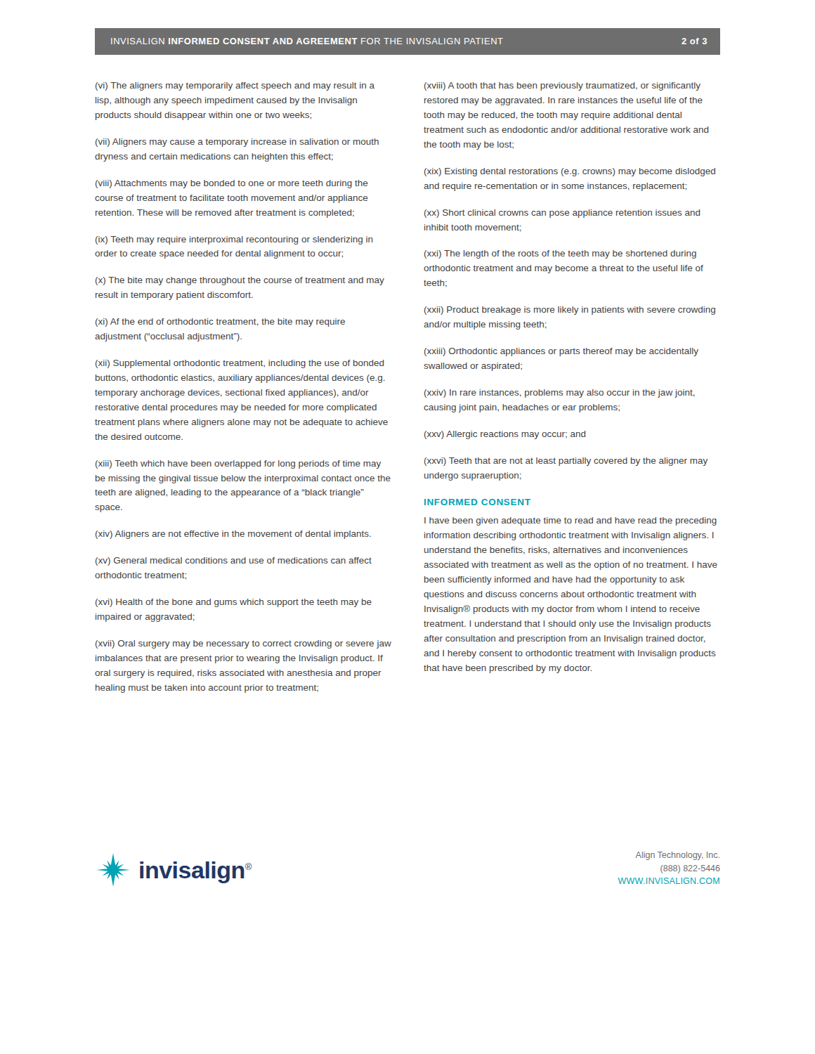Invisalign Informed Consent and Agreement for the Invisalign Patient
2 of 3
(vi) The aligners may temporarily affect speech and may result in a lisp, although any speech impediment caused by the Invisalign products should disappear within one or two weeks;
(vii) Aligners may cause a temporary increase in salivation or mouth dryness and certain medications can heighten this effect;
(viii) Attachments may be bonded to one or more teeth during the course of treatment to facilitate tooth movement and/or appliance retention. These will be removed after treatment is completed;
(ix) Teeth may require interproximal recontouring or slenderizing in order to create space needed for dental alignment to occur;
(x) The bite may change throughout the course of treatment and may result in temporary patient discomfort.
(xi) Af the end of orthodontic treatment, the bite may require adjustment (“occlusal adjustment”).
(xii) Supplemental orthodontic treatment, including the use of bonded buttons, orthodontic elastics, auxiliary appliances/dental devices (e.g. temporary anchorage devices, sectional fixed appliances), and/or restorative dental procedures may be needed for more complicated treatment plans where aligners alone may not be adequate to achieve the desired outcome.
(xiii) Teeth which have been overlapped for long periods of time may be missing the gingival tissue below the interproximal contact once the teeth are aligned, leading to the appearance of a “black triangle” space.
(xiv) Aligners are not effective in the movement of dental implants.
(xv) General medical conditions and use of medications can affect orthodontic treatment;
(xvi) Health of the bone and gums which support the teeth may be impaired or aggravated;
(xvii) Oral surgery may be necessary to correct crowding or severe jaw imbalances that are present prior to wearing the Invisalign product. If oral surgery is required, risks associated with anesthesia and proper healing must be taken into account prior to treatment;
(xviii) A tooth that has been previously traumatized, or significantly restored may be aggravated. In rare instances the useful life of the tooth may be reduced, the tooth may require additional dental treatment such as endodontic and/or additional restorative work and the tooth may be lost;
(xix) Existing dental restorations (e.g. crowns) may become dislodged and require re-cementation or in some instances, replacement;
(xx) Short clinical crowns can pose appliance retention issues and inhibit tooth movement;
(xxi) The length of the roots of the teeth may be shortened during orthodontic treatment and may become a threat to the useful life of teeth;
(xxii) Product breakage is more likely in patients with severe crowding and/or multiple missing teeth;
(xxiii) Orthodontic appliances or parts thereof may be accidentally swallowed or aspirated;
(xxiv) In rare instances, problems may also occur in the jaw joint, causing joint pain, headaches or ear problems;
(xxv) Allergic reactions may occur; and
(xxvi) Teeth that are not at least partially covered by the aligner may undergo supraeruption;
Informed Consent
I have been given adequate time to read and have read the preceding information describing orthodontic treatment with Invisalign aligners. I understand the benefits, risks, alternatives and inconveniences associated with treatment as well as the option of no treatment. I have been sufficiently informed and have had the opportunity to ask questions and discuss concerns about orthodontic treatment with Invisalign® products with my doctor from whom I intend to receive treatment. I understand that I should only use the Invisalign products after consultation and prescription from an Invisalign trained doctor, and I hereby consent to orthodontic treatment with Invisalign products that have been prescribed by my doctor.
invisalign®
Align Technology, Inc.
(888) 822-5446
WWW.INVISALIGN.COM